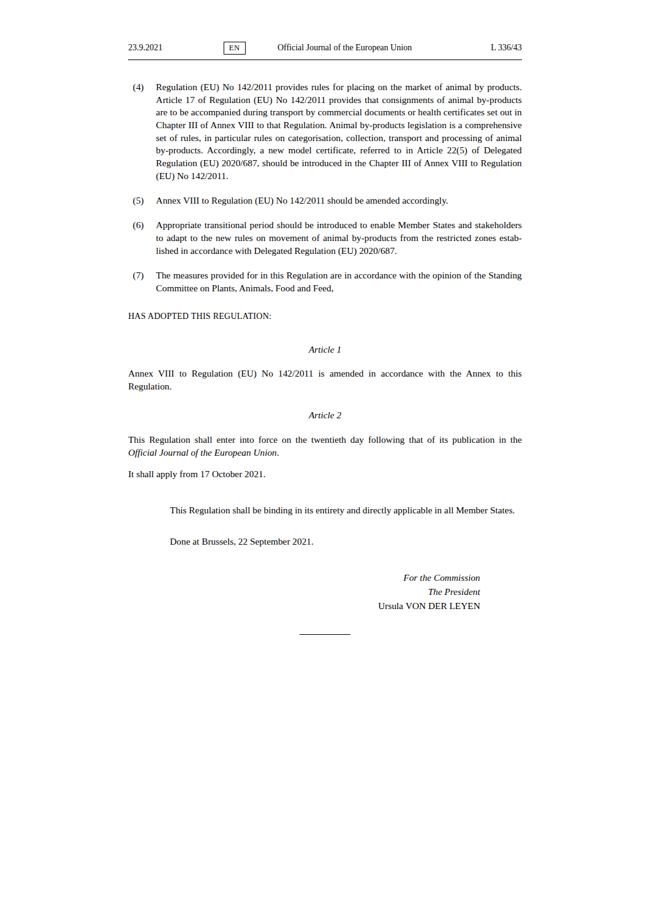23.9.2021
EN
Official Journal of the European Union
L 336/43
(4)
Regulation (EU) No 142/2011 provides rules for placing on the market of animal by products. Article 17 of Regulation (EU) No 142/2011 provides that consignments of animal by-products are to be accompanied during transport by commercial documents or health certificates set out in Chapter III of Annex VIII to that Regulation. Animal by-products legislation is a comprehensive set of rules, in particular rules on categorisation, collection, transport and processing of animal by-products. Accordingly, a new model certificate, referred to in Article 22(5) of Delegated Regulation (EU) 2020/687, should be introduced in the Chapter III of Annex VIII to Regulation (EU) No 142/2011.
(5)
Annex VIII to Regulation (EU) No 142/2011 should be amended accordingly.
(6)
Appropriate transitional period should be introduced to enable Member States and stakeholders to adapt to the new rules on movement of animal by-products from the restricted zones established in accordance with Delegated Regulation (EU) 2020/687.
(7)
The measures provided for in this Regulation are in accordance with the opinion of the Standing Committee on Plants, Animals, Food and Feed,
HAS ADOPTED THIS REGULATION:
Article 1
Annex VIII to Regulation (EU) No 142/2011 is amended in accordance with the Annex to this Regulation.
Article 2
This Regulation shall enter into force on the twentieth day following that of its publication in the Official Journal of the European Union.
It shall apply from 17 October 2021.
This Regulation shall be binding in its entirety and directly applicable in all Member States.
Done at Brussels, 22 September 2021.
For the Commission
The President
Ursula VON DER LEYEN